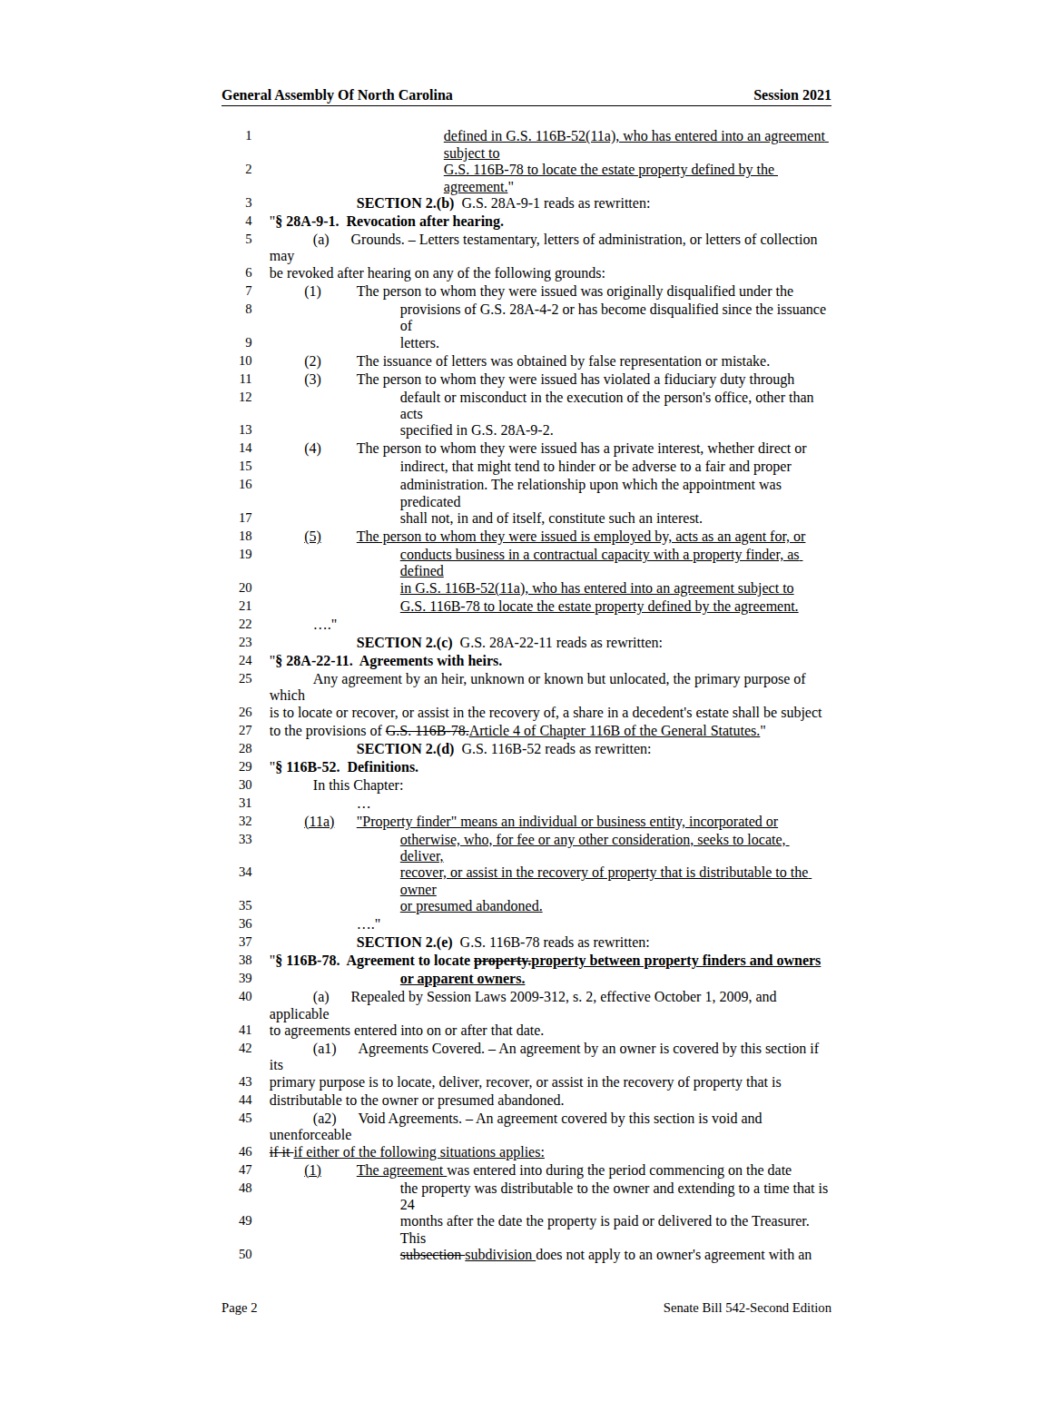General Assembly Of North Carolina Session 2021
defined in G.S. 116B-52(11a), who has entered into an agreement subject to
G.S. 116B-78 to locate the estate property defined by the agreement."
SECTION 2.(b) G.S. 28A-9-1 reads as rewritten:
"§ 28A-9-1. Revocation after hearing.
(a) Grounds. – Letters testamentary, letters of administration, or letters of collection may
be revoked after hearing on any of the following grounds:
(1) The person to whom they were issued was originally disqualified under the
provisions of G.S. 28A-4-2 or has become disqualified since the issuance of
letters.
(2) The issuance of letters was obtained by false representation or mistake.
(3) The person to whom they were issued has violated a fiduciary duty through
default or misconduct in the execution of the person's office, other than acts
specified in G.S. 28A-9-2.
(4) The person to whom they were issued has a private interest, whether direct or
indirect, that might tend to hinder or be adverse to a fair and proper
administration. The relationship upon which the appointment was predicated
shall not, in and of itself, constitute such an interest.
(5) The person to whom they were issued is employed by, acts as an agent for, or
conducts business in a contractual capacity with a property finder, as defined
in G.S. 116B-52(11a), who has entered into an agreement subject to
G.S. 116B-78 to locate the estate property defined by the agreement.
…."
SECTION 2.(c) G.S. 28A-22-11 reads as rewritten:
"§ 28A-22-11. Agreements with heirs.
Any agreement by an heir, unknown or known but unlocated, the primary purpose of which
is to locate or recover, or assist in the recovery of, a share in a decedent's estate shall be subject
to the provisions of G.S. 116B-78. Article 4 of Chapter 116B of the General Statutes."
SECTION 2.(d) G.S. 116B-52 reads as rewritten:
"§ 116B-52. Definitions.
In this Chapter:
…
(11a)"Property finder" means an individual or business entity, incorporated or
otherwise, who, for fee or any other consideration, seeks to locate, deliver,
recover, or assist in the recovery of property that is distributable to the owner
or presumed abandoned.
…."
SECTION 2.(e) G.S. 116B-78 reads as rewritten:
"§ 116B-78. Agreement to locate property. property between property finders and owners
or apparent owners.
(a) Repealed by Session Laws 2009-312, s. 2, effective October 1, 2009, and applicable
to agreements entered into on or after that date.
(a1) Agreements Covered. – An agreement by an owner is covered by this section if its
primary purpose is to locate, deliver, recover, or assist in the recovery of property that is
distributable to the owner or presumed abandoned.
(a2) Void Agreements. – An agreement covered by this section is void and unenforceable
if it if either of the following situations applies:
(1) The agreement was entered into during the period commencing on the date
the property was distributable to the owner and extending to a time that is 24
months after the date the property is paid or delivered to the Treasurer. This
subsection subdivision does not apply to an owner's agreement with an
Page 2 Senate Bill 542-Second Edition